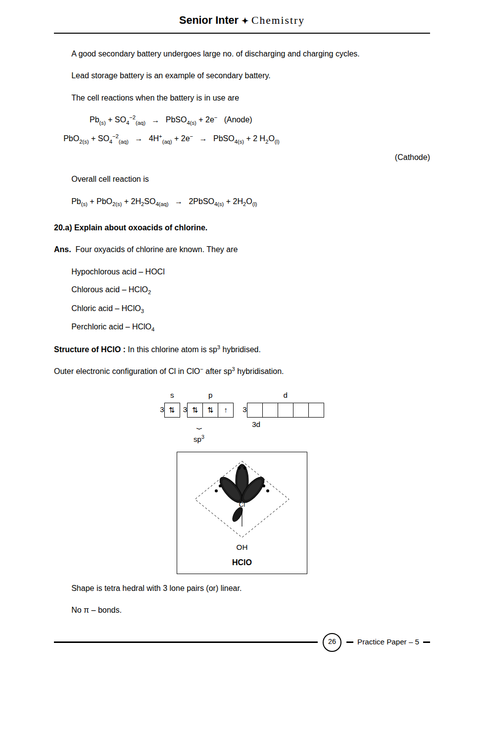Senior Inter ✦ Chemistry
A good secondary battery undergoes large no. of discharging and charging cycles.
Lead storage battery is an example of secondary battery.
The cell reactions when the battery is in use are
Pb(s) + SO4−2(aq) → PbSO4(s) + 2e− (Anode)
PbO2(s) + SO4−2(aq) → 4H+(aq) + 2e− → PbSO4(s) + 2 H2O(l)
(Cathode)
Overall cell reaction is
Pb(s) + PbO2(s) + 2H2SO4(aq) → 2PbSO4(s) + 2H2O(l)
20.a) Explain about oxoacids of chlorine.
Ans. Four oxyacids of chlorine are known. They are
Hypochlorous acid – HOCl
Chlorous acid – HClO2
Chloric acid – HClO3
Perchloric acid – HClO4
Structure of HClO : In this chlorine atom is sp3 hybridised.
Outer electronic configuration of Cl in ClO− after sp3 hybridisation.
| | s | | p | | | d |
| 3 | ⇅ | 3 | ⇅ | ⇅ | ↑ | | 3 | | | | | |
| | ⏟ | | | 3d |
| | sp 3 | | | |
Cl
OH
HClO
Shape is tetra hedral with 3 lone pairs (or) linear.
No π – bonds.
26
Practice Paper – 5